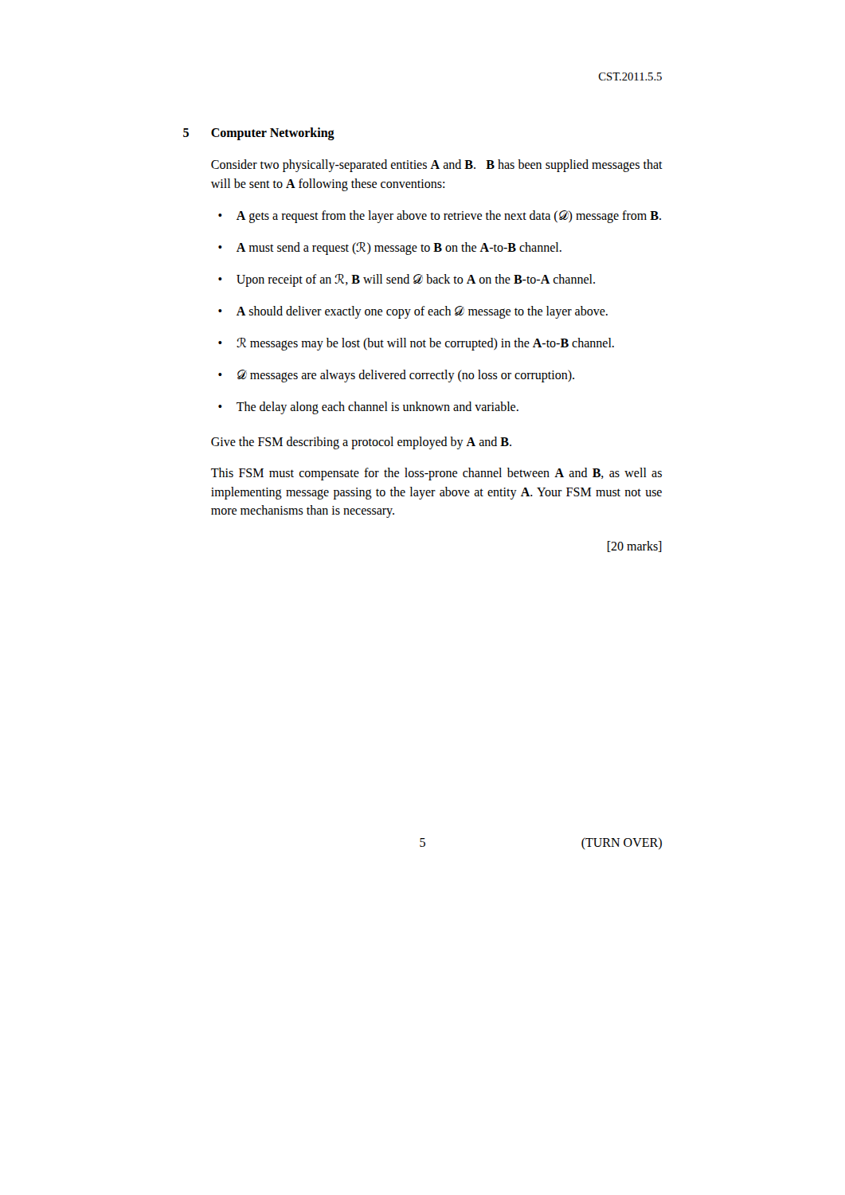CST.2011.5.5
5 Computer Networking
Consider two physically-separated entities A and B. B has been supplied messages that will be sent to A following these conventions:
A gets a request from the layer above to retrieve the next data (𝒟) message from B.
A must send a request (ℛ) message to B on the A-to-B channel.
Upon receipt of an ℛ, B will send 𝒟 back to A on the B-to-A channel.
A should deliver exactly one copy of each 𝒟 message to the layer above.
ℛ messages may be lost (but will not be corrupted) in the A-to-B channel.
𝒟 messages are always delivered correctly (no loss or corruption).
The delay along each channel is unknown and variable.
Give the FSM describing a protocol employed by A and B.
This FSM must compensate for the loss-prone channel between A and B, as well as implementing message passing to the layer above at entity A. Your FSM must not use more mechanisms than is necessary.
[20 marks]
5
(TURN OVER)